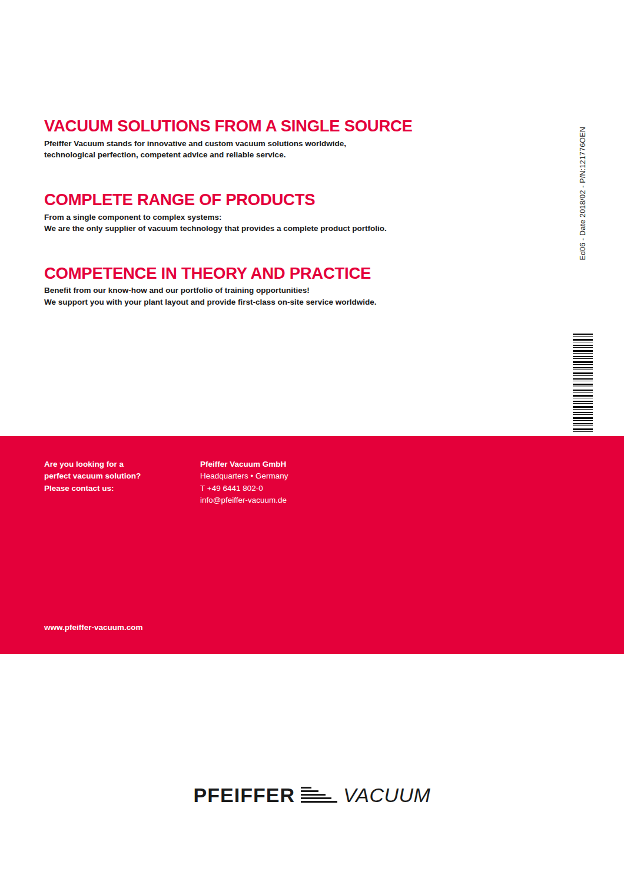VACUUM SOLUTIONS FROM A SINGLE SOURCE
Pfeiffer Vacuum stands for innovative and custom vacuum solutions worldwide,
technological perfection, competent advice and reliable service.
COMPLETE RANGE OF PRODUCTS
From a single component to complex systems:
We are the only supplier of vacuum technology that provides a complete product portfolio.
COMPETENCE IN THEORY AND PRACTICE
Benefit from our know-how and our portfolio of training opportunities!
We support you with your plant layout and provide first-class on-site service worldwide.
Ed06 - Date 2018/02 - P/N:121776OEN
Are you looking for a
perfect vacuum solution?
Please contact us:
Pfeiffer Vacuum GmbH
Headquarters • Germany
T +49 6441 802-0
info@pfeiffer-vacuum.de
www.pfeiffer-vacuum.com
PFEIFFER VACUUM